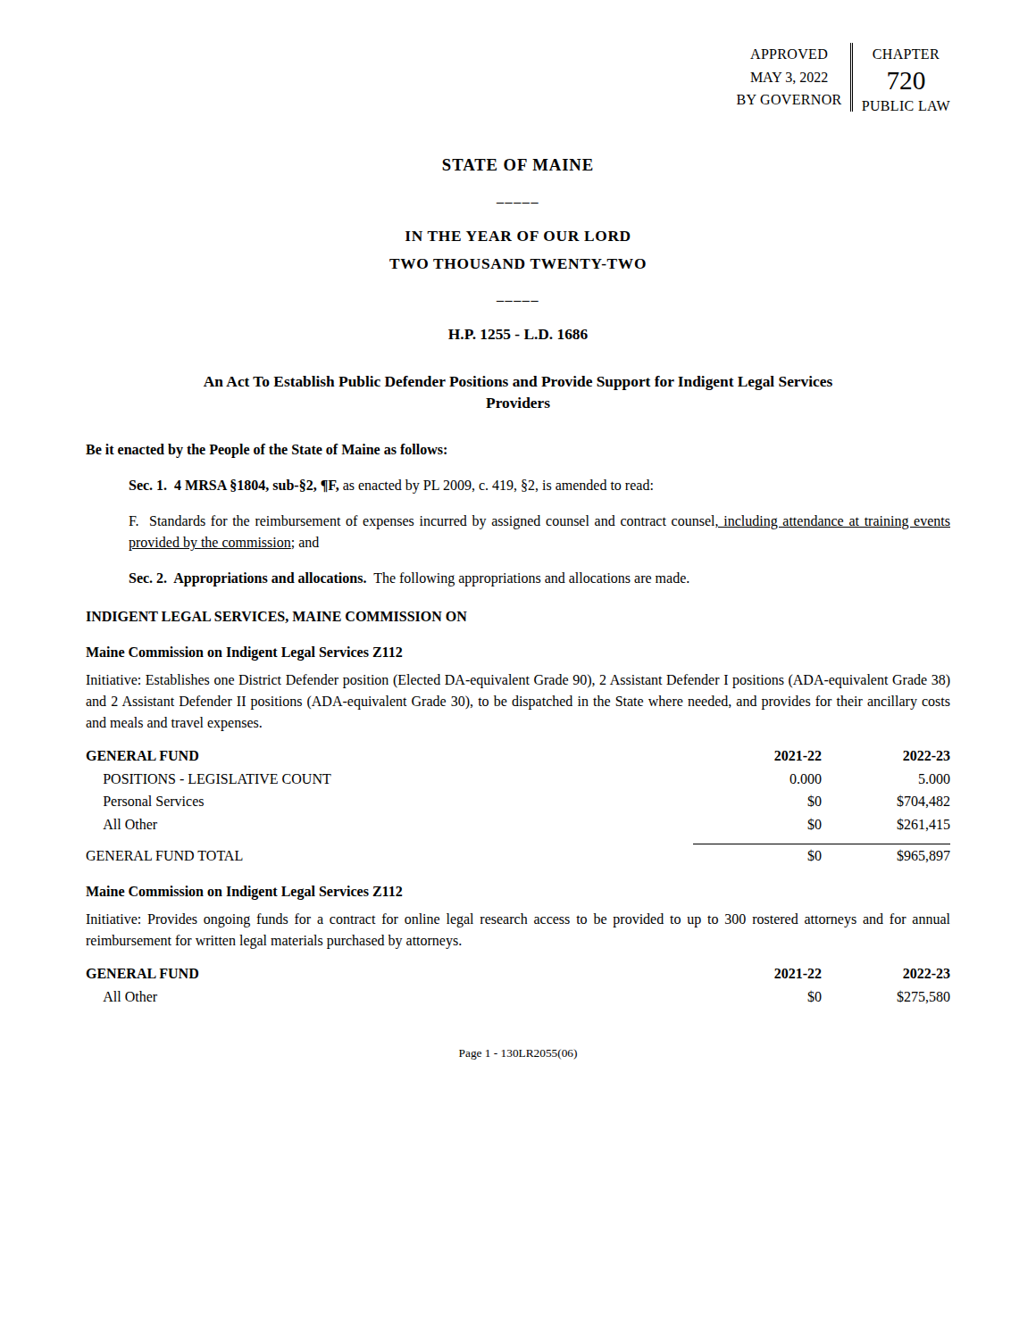APPROVED
MAY 3, 2022
BY GOVERNOR
CHAPTER
720
PUBLIC LAW
STATE OF MAINE
IN THE YEAR OF OUR LORD
TWO THOUSAND TWENTY-TWO
H.P. 1255 - L.D. 1686
An Act To Establish Public Defender Positions and Provide Support for Indigent Legal Services Providers
Be it enacted by the People of the State of Maine as follows:
Sec. 1. 4 MRSA §1804, sub-§2, ¶F, as enacted by PL 2009, c. 419, §2, is amended to read:
F. Standards for the reimbursement of expenses incurred by assigned counsel and contract counsel, including attendance at training events provided by the commission; and
Sec. 2. Appropriations and allocations. The following appropriations and allocations are made.
INDIGENT LEGAL SERVICES, MAINE COMMISSION ON
Maine Commission on Indigent Legal Services Z112
Initiative: Establishes one District Defender position (Elected DA-equivalent Grade 90), 2 Assistant Defender I positions (ADA-equivalent Grade 38) and 2 Assistant Defender II positions (ADA-equivalent Grade 30), to be dispatched in the State where needed, and provides for their ancillary costs and meals and travel expenses.
| GENERAL FUND | 2021-22 | 2022-23 |
| POSITIONS - LEGISLATIVE COUNT | 0.000 | 5.000 |
| Personal Services | $0 | $704,482 |
| All Other | $0 | $261,415 |
| GENERAL FUND TOTAL | $0 | $965,897 |
Maine Commission on Indigent Legal Services Z112
Initiative: Provides ongoing funds for a contract for online legal research access to be provided to up to 300 rostered attorneys and for annual reimbursement for written legal materials purchased by attorneys.
| GENERAL FUND | 2021-22 | 2022-23 |
| All Other | $0 | $275,580 |
Page 1 - 130LR2055(06)